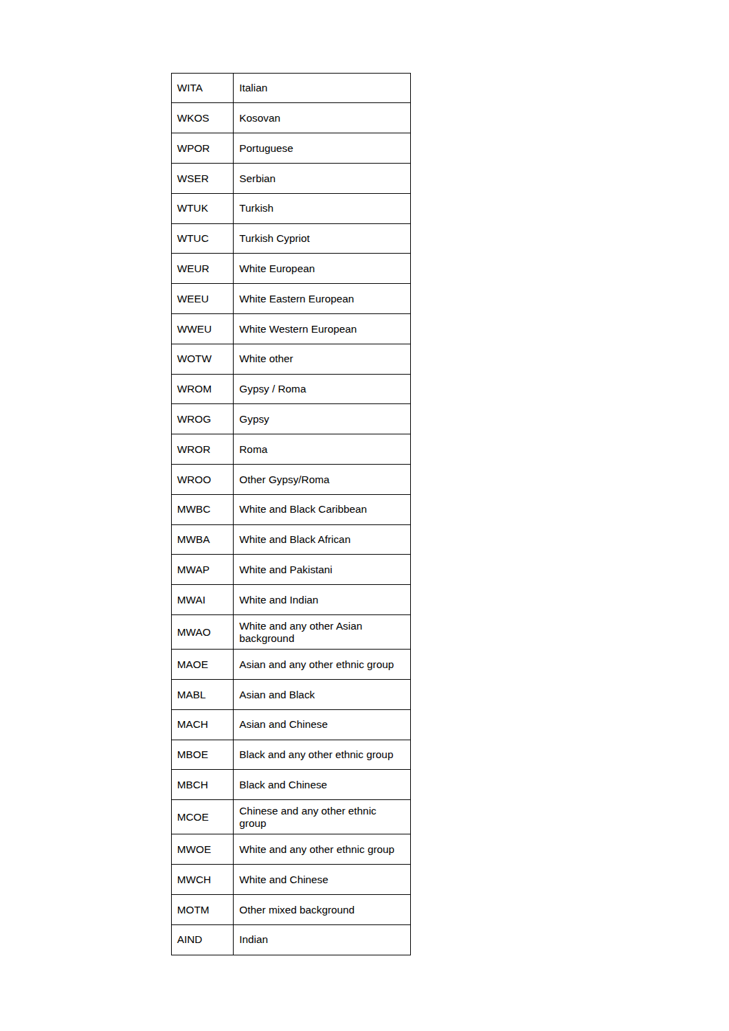| WITA | Italian |
| WKOS | Kosovan |
| WPOR | Portuguese |
| WSER | Serbian |
| WTUK | Turkish |
| WTUC | Turkish Cypriot |
| WEUR | White European |
| WEEU | White Eastern European |
| WWEU | White Western European |
| WOTW | White other |
| WROM | Gypsy / Roma |
| WROG | Gypsy |
| WROR | Roma |
| WROO | Other Gypsy/Roma |
| MWBC | White and Black Caribbean |
| MWBA | White and Black African |
| MWAP | White and Pakistani |
| MWAI | White and Indian |
| MWAO | White and any other Asian background |
| MAOE | Asian and any other ethnic group |
| MABL | Asian and Black |
| MACH | Asian and Chinese |
| MBOE | Black and any other ethnic group |
| MBCH | Black and Chinese |
| MCOE | Chinese and any other ethnic group |
| MWOE | White and any other ethnic group |
| MWCH | White and Chinese |
| MOTM | Other mixed background |
| AIND | Indian |